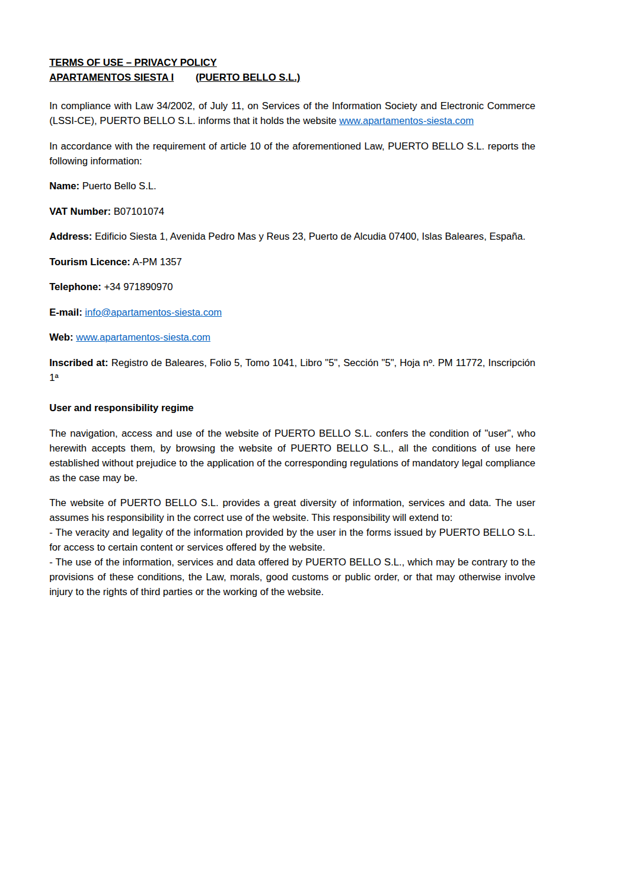TERMS OF USE – PRIVACY POLICYAPARTAMENTOS SIESTA I (PUERTO BELLO S.L.)
In compliance with Law 34/2002, of July 11, on Services of the Information Society and Electronic Commerce (LSSI-CE), PUERTO BELLO S.L. informs that it holds the website www.apartamentos-siesta.com
In accordance with the requirement of article 10 of the aforementioned Law, PUERTO BELLO S.L. reports the following information:
Name: Puerto Bello S.L.
VAT Number: B07101074
Address: Edificio Siesta 1, Avenida Pedro Mas y Reus 23, Puerto de Alcudia 07400, Islas Baleares, España.
Tourism Licence: A-PM 1357
Telephone: +34 971890970
E-mail: info@apartamentos-siesta.com
Web: www.apartamentos-siesta.com
Inscribed at: Registro de Baleares, Folio 5, Tomo 1041, Libro "5", Sección "5", Hoja nº. PM 11772, Inscripción 1ª
User and responsibility regime
The navigation, access and use of the website of PUERTO BELLO S.L. confers the condition of "user", who herewith accepts them, by browsing the website of PUERTO BELLO S.L., all the conditions of use here established without prejudice to the application of the corresponding regulations of mandatory legal compliance as the case may be.
The website of PUERTO BELLO S.L. provides a great diversity of information, services and data. The user assumes his responsibility in the correct use of the website. This responsibility will extend to:
- The veracity and legality of the information provided by the user in the forms issued by PUERTO BELLO S.L. for access to certain content or services offered by the website.
- The use of the information, services and data offered by PUERTO BELLO S.L., which may be contrary to the provisions of these conditions, the Law, morals, good customs or public order, or that may otherwise involve injury to the rights of third parties or the working of the website.